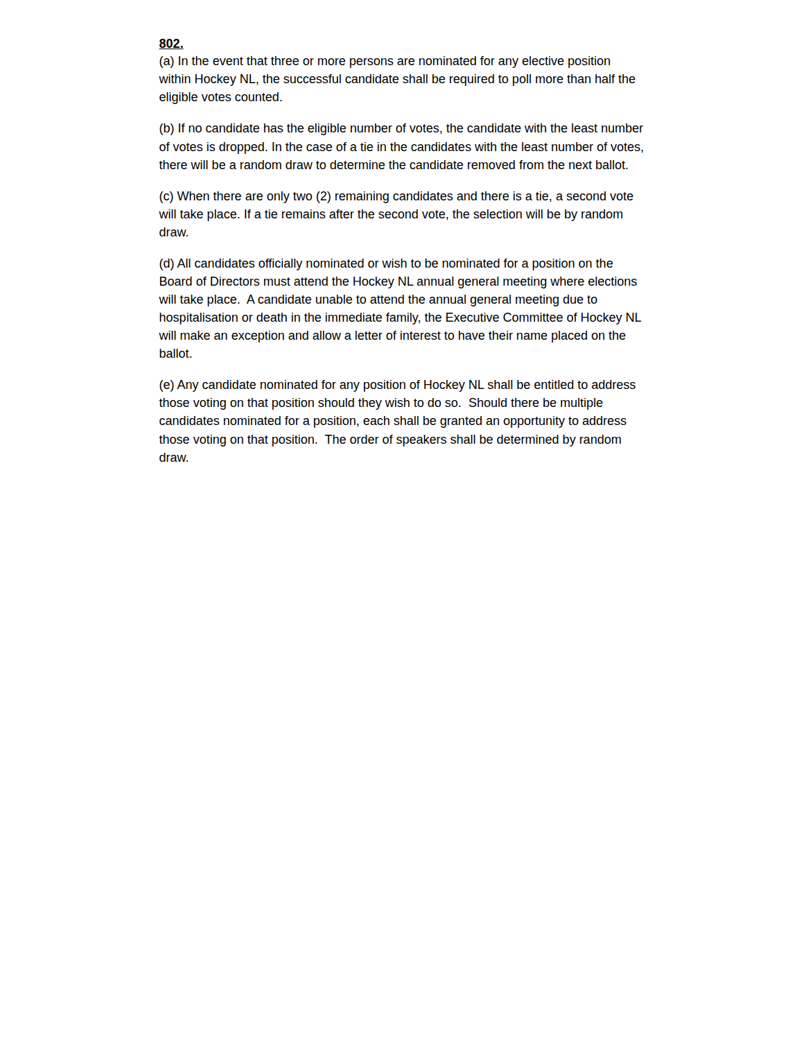802.
(a) In the event that three or more persons are nominated for any elective position within Hockey NL, the successful candidate shall be required to poll more than half the eligible votes counted.
(b) If no candidate has the eligible number of votes, the candidate with the least number of votes is dropped. In the case of a tie in the candidates with the least number of votes, there will be a random draw to determine the candidate removed from the next ballot.
(c) When there are only two (2) remaining candidates and there is a tie, a second vote will take place. If a tie remains after the second vote, the selection will be by random draw.
(d) All candidates officially nominated or wish to be nominated for a position on the Board of Directors must attend the Hockey NL annual general meeting where elections will take place. A candidate unable to attend the annual general meeting due to hospitalisation or death in the immediate family, the Executive Committee of Hockey NL will make an exception and allow a letter of interest to have their name placed on the ballot.
(e) Any candidate nominated for any position of Hockey NL shall be entitled to address those voting on that position should they wish to do so. Should there be multiple candidates nominated for a position, each shall be granted an opportunity to address those voting on that position. The order of speakers shall be determined by random draw.